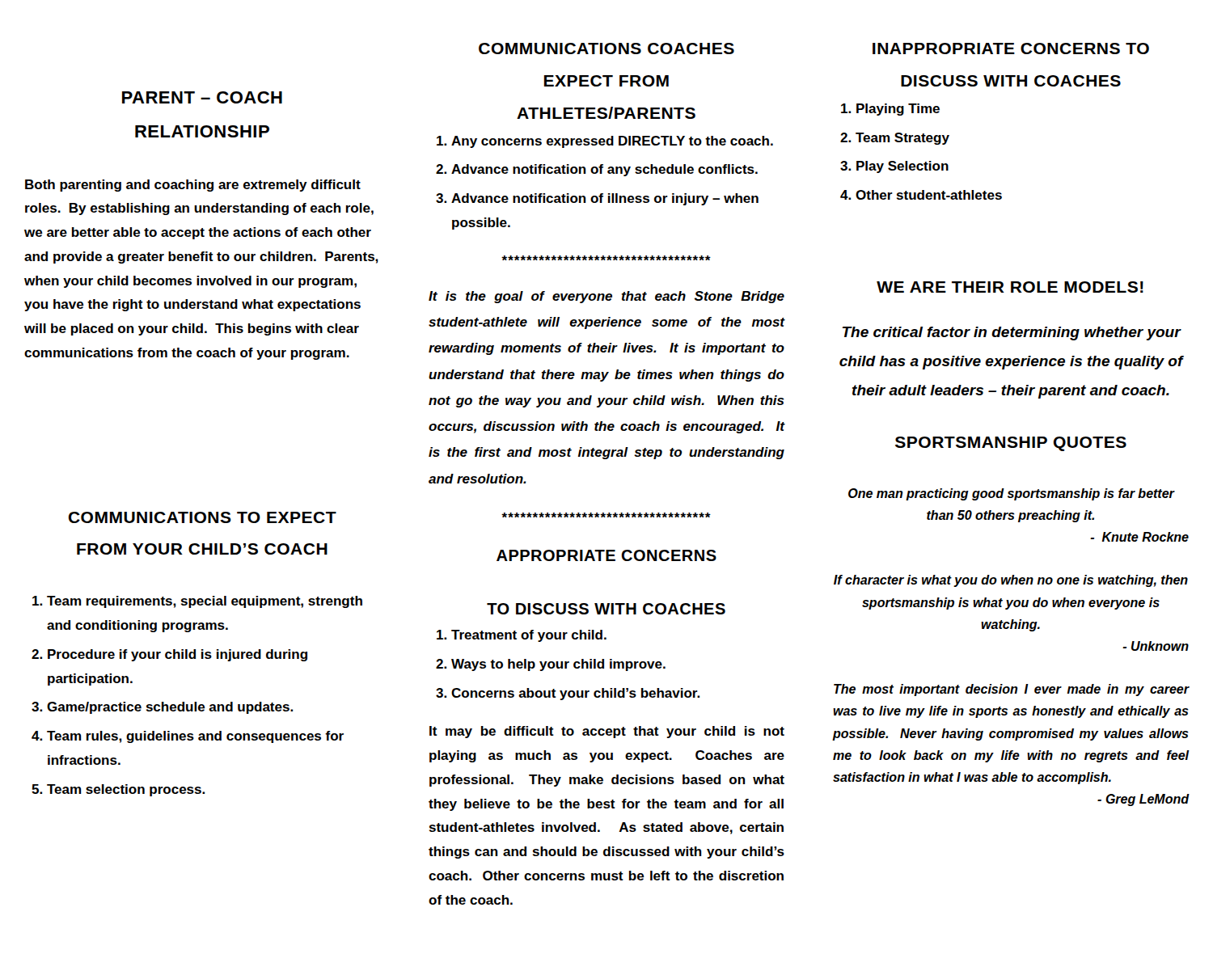PARENT – COACH
RELATIONSHIP
Both parenting and coaching are extremely difficult roles. By establishing an understanding of each role, we are better able to accept the actions of each other and provide a greater benefit to our children. Parents, when your child becomes involved in our program, you have the right to understand what expectations will be placed on your child. This begins with clear communications from the coach of your program.
COMMUNICATIONS TO EXPECT
FROM YOUR CHILD’S COACH
Team requirements, special equipment, strength and conditioning programs.
Procedure if your child is injured during participation.
Game/practice schedule and updates.
Team rules, guidelines and consequences for infractions.
Team selection process.
COMMUNICATIONS COACHES
EXPECT FROM
ATHLETES/PARENTS
Any concerns expressed DIRECTLY to the coach.
Advance notification of any schedule conflicts.
Advance notification of illness or injury – when possible.
**********************************
It is the goal of everyone that each Stone Bridge student-athlete will experience some of the most rewarding moments of their lives. It is important to understand that there may be times when things do not go the way you and your child wish. When this occurs, discussion with the coach is encouraged. It is the first and most integral step to understanding and resolution.
**********************************
APPROPRIATE CONCERNS
TO DISCUSS WITH COACHES
Treatment of your child.
Ways to help your child improve.
Concerns about your child’s behavior.
It may be difficult to accept that your child is not playing as much as you expect. Coaches are professional. They make decisions based on what they believe to be the best for the team and for all student-athletes involved. As stated above, certain things can and should be discussed with your child’s coach. Other concerns must be left to the discretion of the coach.
INAPPROPRIATE CONCERNS TO
DISCUSS WITH COACHES
Playing Time
Team Strategy
Play Selection
Other student-athletes
WE ARE THEIR ROLE MODELS!
The critical factor in determining whether your child has a positive experience is the quality of their adult leaders – their parent and coach.
SPORTSMANSHIP QUOTES
One man practicing good sportsmanship is far better than 50 others preaching it.
- Knute Rockne
If character is what you do when no one is watching, then sportsmanship is what you do when everyone is watching.
- Unknown
The most important decision I ever made in my career was to live my life in sports as honestly and ethically as possible. Never having compromised my values allows me to look back on my life with no regrets and feel satisfaction in what I was able to accomplish.
- Greg LeMond